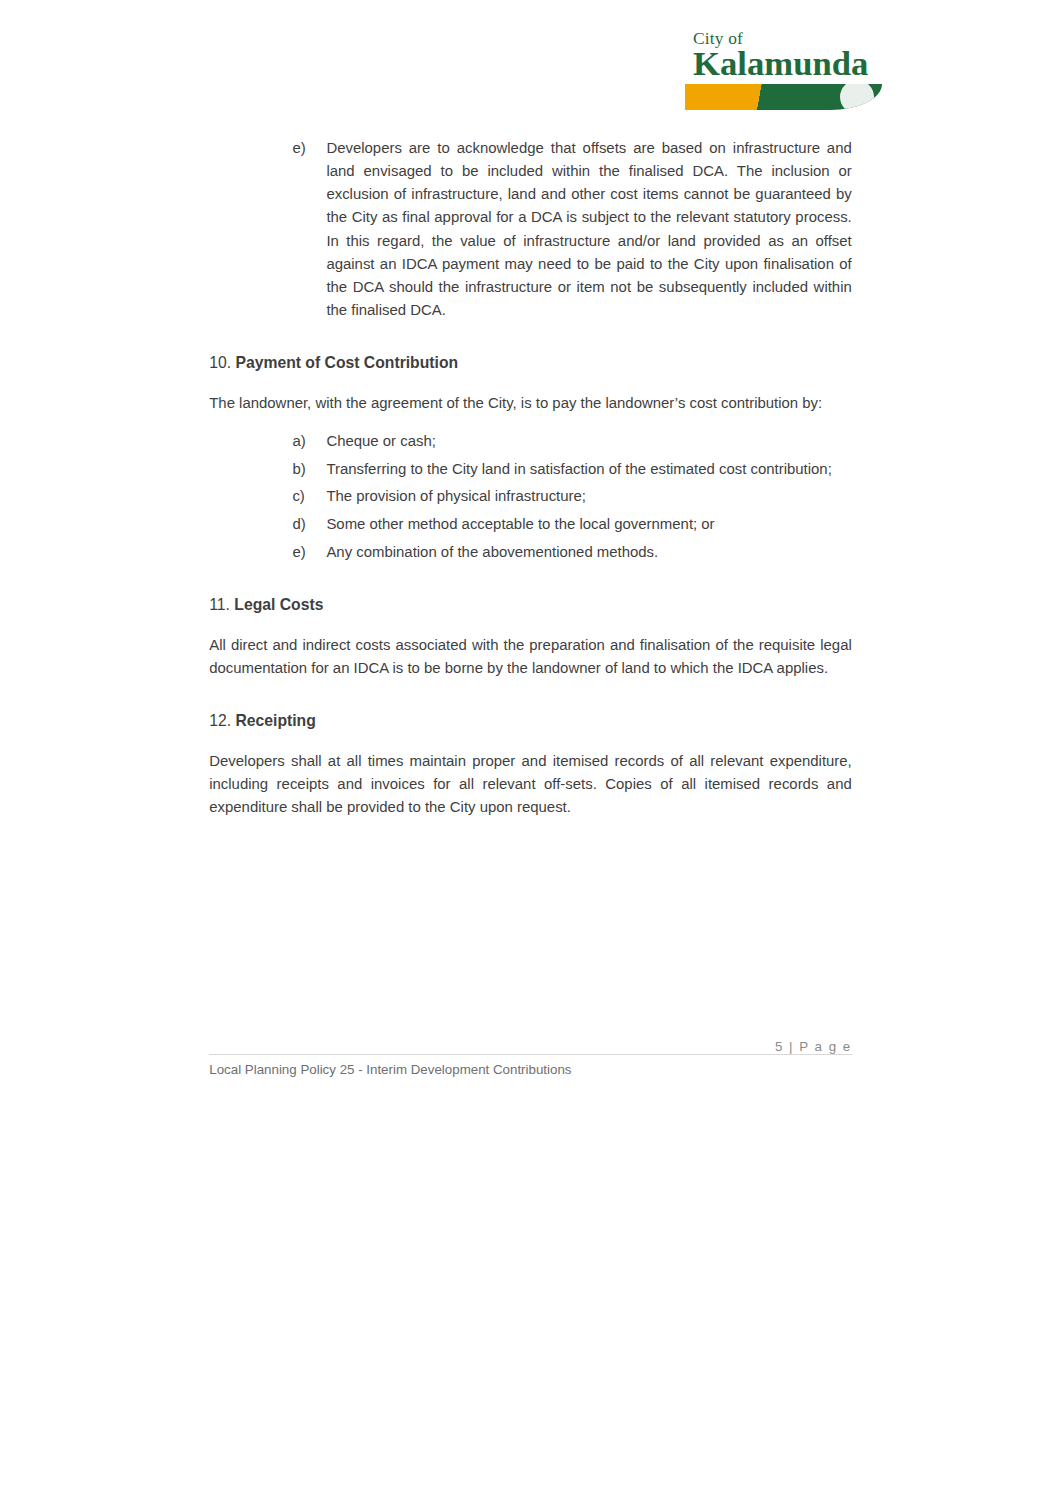City of
Kalamunda
e)
Developers are to acknowledge that offsets are based on infrastructure and land envisaged to be included within the finalised DCA. The inclusion or exclusion of infrastructure, land and other cost items cannot be guaranteed by the City as final approval for a DCA is subject to the relevant statutory process. In this regard, the value of infrastructure and/or land provided as an offset against an IDCA payment may need to be paid to the City upon finalisation of the DCA should the infrastructure or item not be subsequently included within the finalised DCA.
10. Payment of Cost Contribution
The landowner, with the agreement of the City, is to pay the landowner’s cost contribution by:
a) Cheque or cash;
b) Transferring to the City land in satisfaction of the estimated cost contribution;
c) The provision of physical infrastructure;
d) Some other method acceptable to the local government; or
e) Any combination of the abovementioned methods.
11. Legal Costs
All direct and indirect costs associated with the preparation and finalisation of the requisite legal documentation for an IDCA is to be borne by the landowner of land to which the IDCA applies.
12. Receipting
Developers shall at all times maintain proper and itemised records of all relevant expenditure, including receipts and invoices for all relevant off-sets. Copies of all itemised records and expenditure shall be provided to the City upon request.
5 | P a g e
Local Planning Policy 25 - Interim Development Contributions